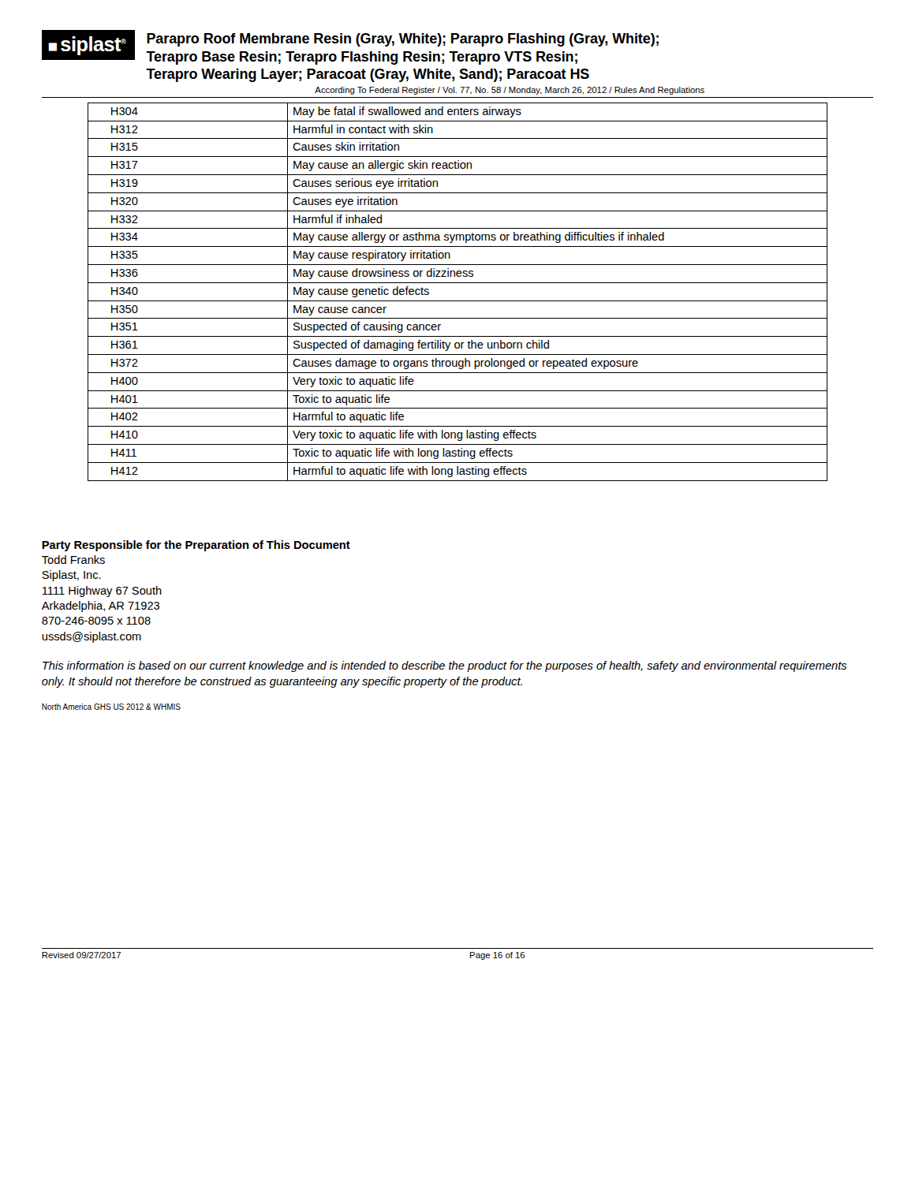◆siplast®
Parapro Roof Membrane Resin (Gray, White); Parapro Flashing (Gray, White);
Terapro Base Resin; Terapro Flashing Resin; Terapro VTS Resin;
Terapro Wearing Layer; Paracoat (Gray, White, Sand); Paracoat HS
According To Federal Register / Vol. 77, No. 58 / Monday, March 26, 2012 / Rules And Regulations
| H304 | May be fatal if swallowed and enters airways |
| H312 | Harmful in contact with skin |
| H315 | Causes skin irritation |
| H317 | May cause an allergic skin reaction |
| H319 | Causes serious eye irritation |
| H320 | Causes eye irritation |
| H332 | Harmful if inhaled |
| H334 | May cause allergy or asthma symptoms or breathing difficulties if inhaled |
| H335 | May cause respiratory irritation |
| H336 | May cause drowsiness or dizziness |
| H340 | May cause genetic defects |
| H350 | May cause cancer |
| H351 | Suspected of causing cancer |
| H361 | Suspected of damaging fertility or the unborn child |
| H372 | Causes damage to organs through prolonged or repeated exposure |
| H400 | Very toxic to aquatic life |
| H401 | Toxic to aquatic life |
| H402 | Harmful to aquatic life |
| H410 | Very toxic to aquatic life with long lasting effects |
| H411 | Toxic to aquatic life with long lasting effects |
| H412 | Harmful to aquatic life with long lasting effects |
Party Responsible for the Preparation of This Document
Todd Franks
Siplast, Inc.
1111 Highway 67 South
Arkadelphia, AR 71923
870-246-8095 x 1108
ussds@siplast.com
This information is based on our current knowledge and is intended to describe the product for the purposes of health, safety and environmental requirements only. It should not therefore be construed as guaranteeing any specific property of the product.
North America GHS US 2012 & WHMIS
Revised 09/27/2017
Page 16 of 16